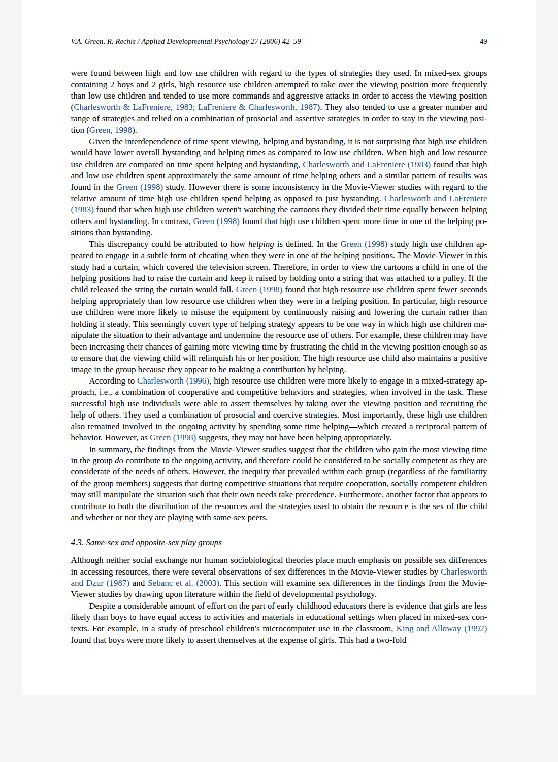V.A. Green, R. Rechis / Applied Developmental Psychology 27 (2006) 42–59 49
were found between high and low use children with regard to the types of strategies they used. In mixed-sex groups containing 2 boys and 2 girls, high resource use children attempted to take over the viewing position more frequently than low use children and tended to use more commands and aggressive attacks in order to access the viewing position (Charlesworth & LaFreniere, 1983; LaFreniere & Charlesworth, 1987). They also tended to use a greater number and range of strategies and relied on a combination of prosocial and assertive strategies in order to stay in the viewing position (Green, 1998).
Given the interdependence of time spent viewing, helping and bystanding, it is not surprising that high use children would have lower overall bystanding and helping times as compared to low use children. When high and low resource use children are compared on time spent helping and bystanding, Charlesworth and LaFreniere (1983) found that high and low use children spent approximately the same amount of time helping others and a similar pattern of results was found in the Green (1998) study. However there is some inconsistency in the Movie-Viewer studies with regard to the relative amount of time high use children spend helping as opposed to just bystanding. Charlesworth and LaFreniere (1983) found that when high use children weren't watching the cartoons they divided their time equally between helping others and bystanding. In contrast, Green (1998) found that high use children spent more time in one of the helping positions than bystanding.
This discrepancy could be attributed to how helping is defined. In the Green (1998) study high use children appeared to engage in a subtle form of cheating when they were in one of the helping positions. The Movie-Viewer in this study had a curtain, which covered the television screen. Therefore, in order to view the cartoons a child in one of the helping positions had to raise the curtain and keep it raised by holding onto a string that was attached to a pulley. If the child released the string the curtain would fall. Green (1998) found that high resource use children spent fewer seconds helping appropriately than low resource use children when they were in a helping position. In particular, high resource use children were more likely to misuse the equipment by continuously raising and lowering the curtain rather than holding it steady. This seemingly covert type of helping strategy appears to be one way in which high use children manipulate the situation to their advantage and undermine the resource use of others. For example, these children may have been increasing their chances of gaining more viewing time by frustrating the child in the viewing position enough so as to ensure that the viewing child will relinquish his or her position. The high resource use child also maintains a positive image in the group because they appear to be making a contribution by helping.
According to Charlesworth (1996), high resource use children were more likely to engage in a mixed-strategy approach, i.e., a combination of cooperative and competitive behaviors and strategies, when involved in the task. These successful high use individuals were able to assert themselves by taking over the viewing position and recruiting the help of others. They used a combination of prosocial and coercive strategies. Most importantly, these high use children also remained involved in the ongoing activity by spending some time helping—which created a reciprocal pattern of behavior. However, as Green (1998) suggests, they may not have been helping appropriately.
In summary, the findings from the Movie-Viewer studies suggest that the children who gain the most viewing time in the group do contribute to the ongoing activity, and therefore could be considered to be socially competent as they are considerate of the needs of others. However, the inequity that prevailed within each group (regardless of the familiarity of the group members) suggests that during competitive situations that require cooperation, socially competent children may still manipulate the situation such that their own needs take precedence. Furthermore, another factor that appears to contribute to both the distribution of the resources and the strategies used to obtain the resource is the sex of the child and whether or not they are playing with same-sex peers.
4.3. Same-sex and opposite-sex play groups
Although neither social exchange nor human sociobiological theories place much emphasis on possible sex differences in accessing resources, there were several observations of sex differences in the Movie-Viewer studies by Charlesworth and Dzur (1987) and Sebanc et al. (2003). This section will examine sex differences in the findings from the Movie-Viewer studies by drawing upon literature within the field of developmental psychology.
Despite a considerable amount of effort on the part of early childhood educators there is evidence that girls are less likely than boys to have equal access to activities and materials in educational settings when placed in mixed-sex contexts. For example, in a study of preschool children's microcomputer use in the classroom, King and Alloway (1992) found that boys were more likely to assert themselves at the expense of girls. This had a two-fold